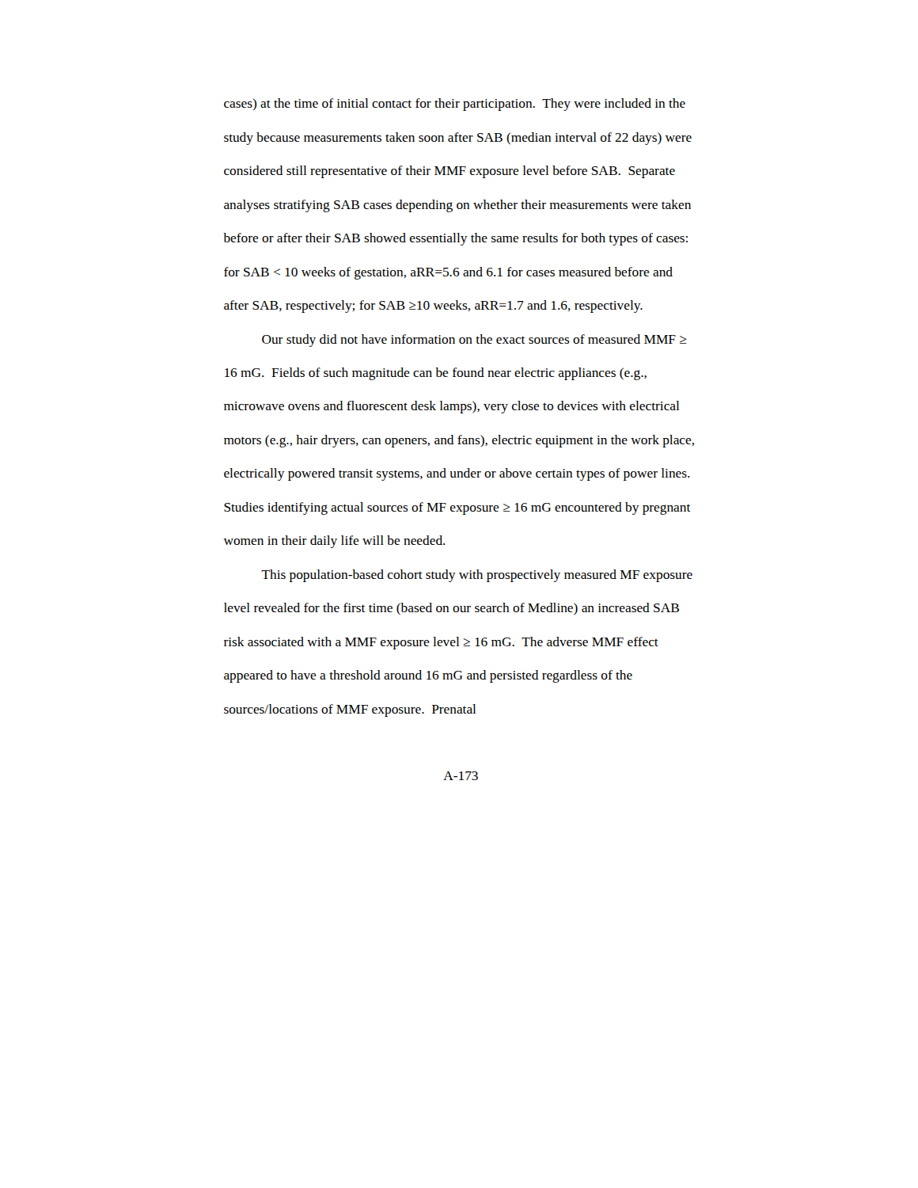cases) at the time of initial contact for their participation. They were included in the study because measurements taken soon after SAB (median interval of 22 days) were considered still representative of their MMF exposure level before SAB. Separate analyses stratifying SAB cases depending on whether their measurements were taken before or after their SAB showed essentially the same results for both types of cases: for SAB < 10 weeks of gestation, aRR=5.6 and 6.1 for cases measured before and after SAB, respectively; for SAB ≥10 weeks, aRR=1.7 and 1.6, respectively.
Our study did not have information on the exact sources of measured MMF ≥ 16 mG. Fields of such magnitude can be found near electric appliances (e.g., microwave ovens and fluorescent desk lamps), very close to devices with electrical motors (e.g., hair dryers, can openers, and fans), electric equipment in the work place, electrically powered transit systems, and under or above certain types of power lines. Studies identifying actual sources of MF exposure ≥ 16 mG encountered by pregnant women in their daily life will be needed.
This population-based cohort study with prospectively measured MF exposure level revealed for the first time (based on our search of Medline) an increased SAB risk associated with a MMF exposure level ≥ 16 mG. The adverse MMF effect appeared to have a threshold around 16 mG and persisted regardless of the sources/locations of MMF exposure. Prenatal
A-173